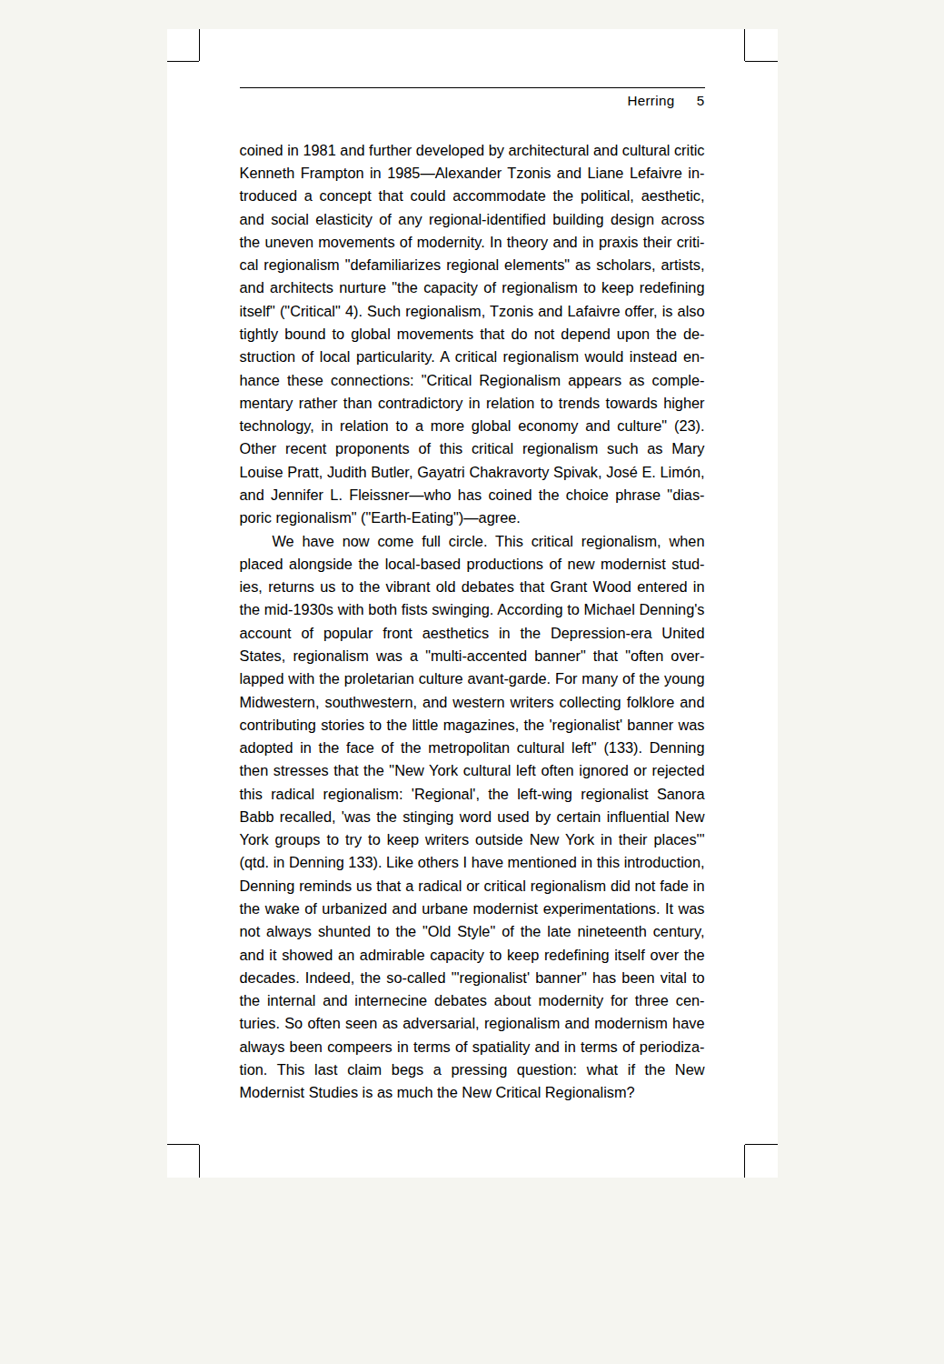Herring 5
coined in 1981 and further developed by architectural and cultural critic Kenneth Frampton in 1985—Alexander Tzonis and Liane Lefaivre introduced a concept that could accommodate the political, aesthetic, and social elasticity of any regional-identified building design across the uneven movements of modernity. In theory and in praxis their critical regionalism "defamiliarizes regional elements" as scholars, artists, and architects nurture "the capacity of regionalism to keep redefining itself" ("Critical" 4). Such regionalism, Tzonis and Lafaivre offer, is also tightly bound to global movements that do not depend upon the destruction of local particularity. A critical regionalism would instead enhance these connections: "Critical Regionalism appears as complementary rather than contradictory in relation to trends towards higher technology, in relation to a more global economy and culture" (23). Other recent proponents of this critical regionalism such as Mary Louise Pratt, Judith Butler, Gayatri Chakravorty Spivak, José E. Limón, and Jennifer L. Fleissner—who has coined the choice phrase "diasporic regionalism" ("Earth-Eating")—agree.
We have now come full circle. This critical regionalism, when placed alongside the local-based productions of new modernist studies, returns us to the vibrant old debates that Grant Wood entered in the mid-1930s with both fists swinging. According to Michael Denning's account of popular front aesthetics in the Depression-era United States, regionalism was a "multi-accented banner" that "often overlapped with the proletarian culture avant-garde. For many of the young Midwestern, southwestern, and western writers collecting folklore and contributing stories to the little magazines, the 'regionalist' banner was adopted in the face of the metropolitan cultural left" (133). Denning then stresses that the "New York cultural left often ignored or rejected this radical regionalism: 'Regional', the left-wing regionalist Sanora Babb recalled, 'was the stinging word used by certain influential New York groups to try to keep writers outside New York in their places'" (qtd. in Denning 133). Like others I have mentioned in this introduction, Denning reminds us that a radical or critical regionalism did not fade in the wake of urbanized and urbane modernist experimentations. It was not always shunted to the "Old Style" of the late nineteenth century, and it showed an admirable capacity to keep redefining itself over the decades. Indeed, the so-called "'regionalist' banner" has been vital to the internal and internecine debates about modernity for three centuries. So often seen as adversarial, regionalism and modernism have always been compeers in terms of spatiality and in terms of periodization. This last claim begs a pressing question: what if the New Modernist Studies is as much the New Critical Regionalism?